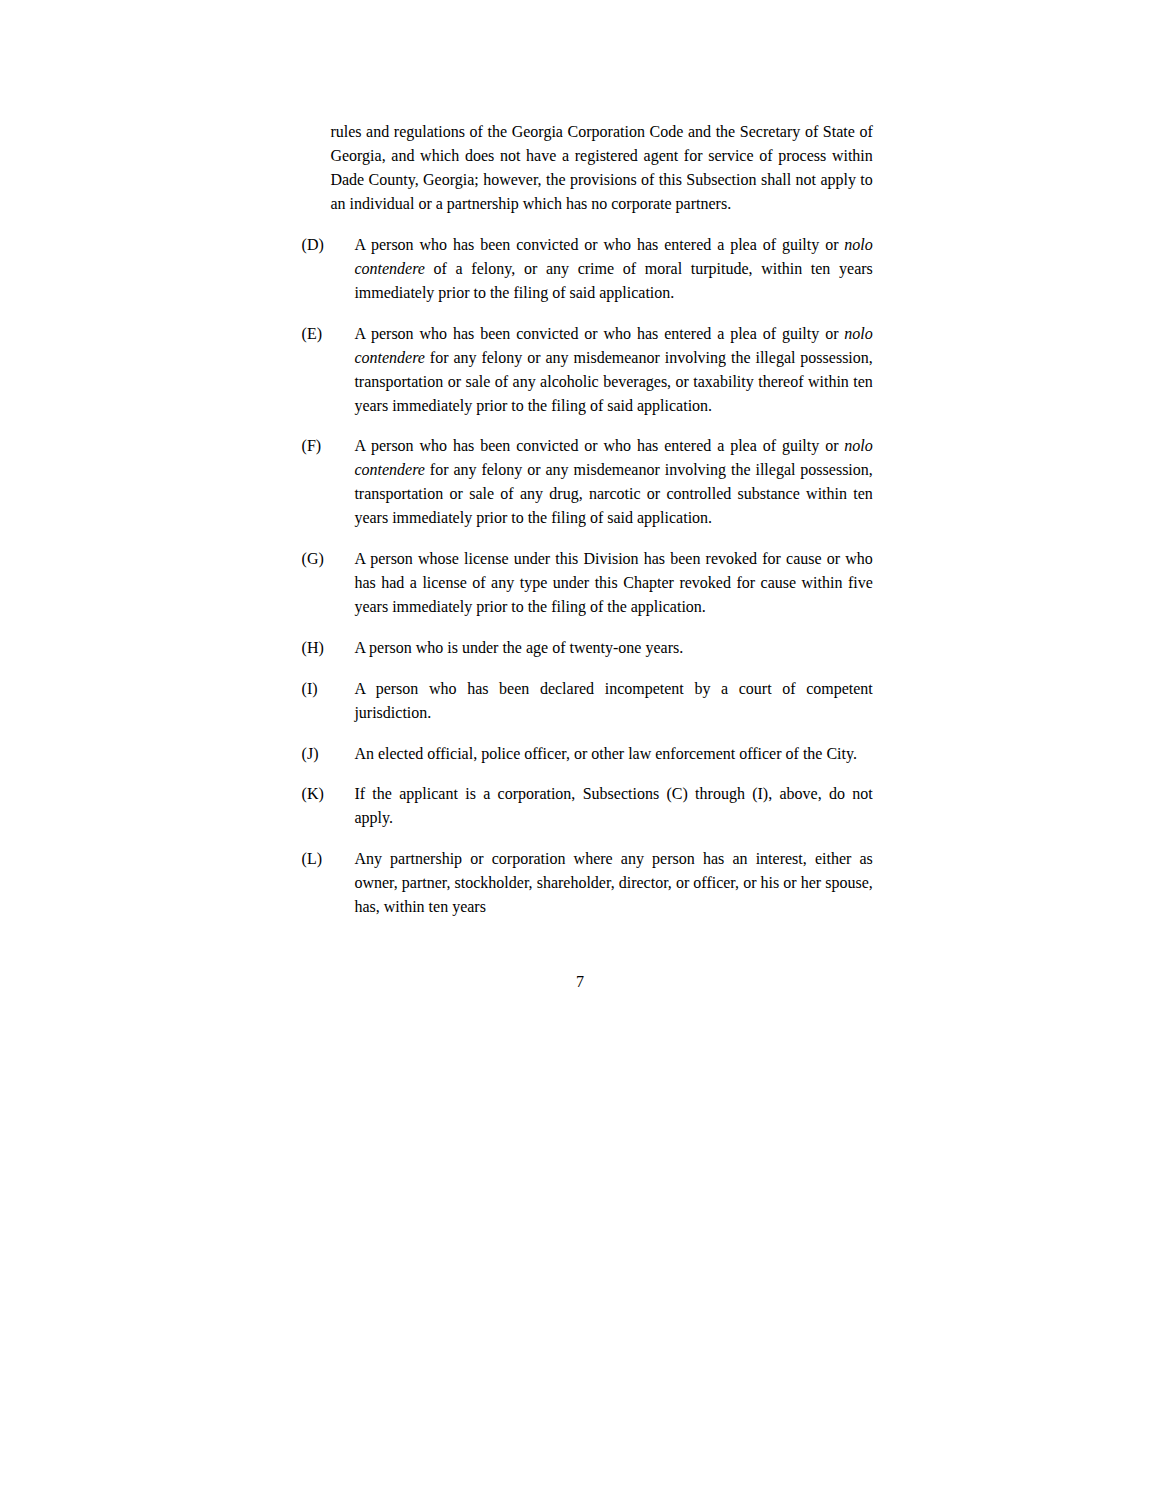rules and regulations of the Georgia Corporation Code and the Secretary of State of Georgia, and which does not have a registered agent for service of process within Dade County, Georgia; however, the provisions of this Subsection shall not apply to an individual or a partnership which has no corporate partners.
(D) A person who has been convicted or who has entered a plea of guilty or nolo contendere of a felony, or any crime of moral turpitude, within ten years immediately prior to the filing of said application.
(E) A person who has been convicted or who has entered a plea of guilty or nolo contendere for any felony or any misdemeanor involving the illegal possession, transportation or sale of any alcoholic beverages, or taxability thereof within ten years immediately prior to the filing of said application.
(F) A person who has been convicted or who has entered a plea of guilty or nolo contendere for any felony or any misdemeanor involving the illegal possession, transportation or sale of any drug, narcotic or controlled substance within ten years immediately prior to the filing of said application.
(G) A person whose license under this Division has been revoked for cause or who has had a license of any type under this Chapter revoked for cause within five years immediately prior to the filing of the application.
(H) A person who is under the age of twenty-one years.
(I) A person who has been declared incompetent by a court of competent jurisdiction.
(J) An elected official, police officer, or other law enforcement officer of the City.
(K) If the applicant is a corporation, Subsections (C) through (I), above, do not apply.
(L) Any partnership or corporation where any person has an interest, either as owner, partner, stockholder, shareholder, director, or officer, or his or her spouse, has, within ten years
7